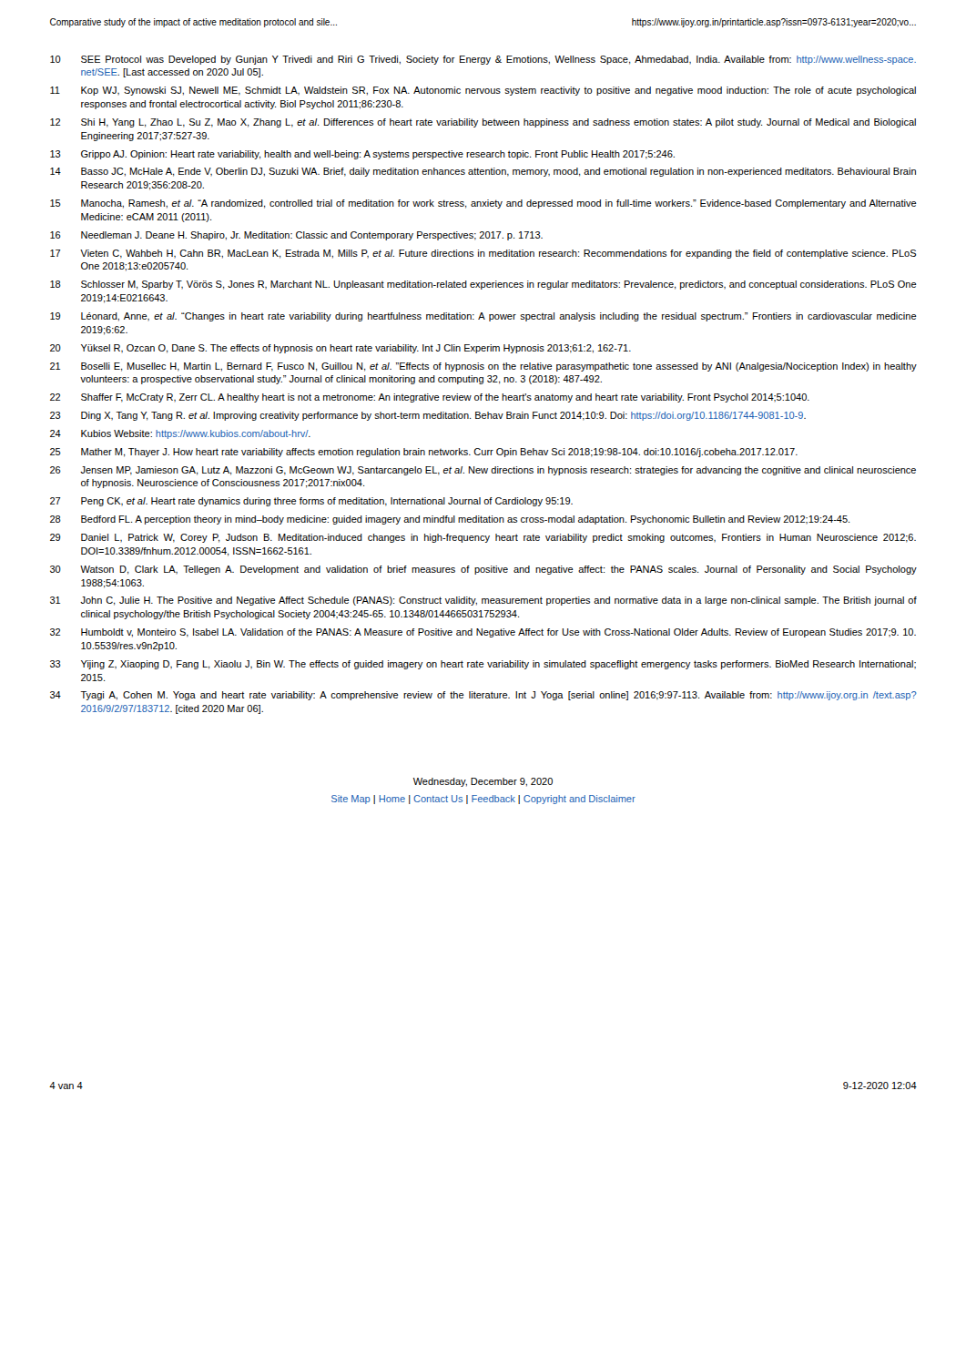Comparative study of the impact of active meditation protocol and sile...
https://www.ijoy.org.in/printarticle.asp?issn=0973-6131;year=2020;vo...
| 10 | SEE Protocol was Developed by Gunjan Y Trivedi and Riri G Trivedi, Society for Energy & Emotions, Wellness Space, Ahmedabad, India. Available from: http://www.wellness-space. net/SEE . [Last accessed on 2020 Jul 05]. |
| 11 | Kop WJ, Synowski SJ, Newell ME, Schmidt LA, Waldstein SR, Fox NA. Autonomic nervous system reactivity to positive and negative mood induction: The role of acute psychological responses and frontal electrocortical activity. Biol Psychol 2011;86:230-8. |
| 12 | Shi H, Yang L, Zhao L, Su Z, Mao X, Zhang L, et al . Differences of heart rate variability between happiness and sadness emotion states: A pilot study. Journal of Medical and Biological Engineering 2017;37:527-39. |
| 13 | Grippo AJ. Opinion: Heart rate variability, health and well-being: A systems perspective research topic. Front Public Health 2017;5:246. |
| 14 | Basso JC, McHale A, Ende V, Oberlin DJ, Suzuki WA. Brief, daily meditation enhances attention, memory, mood, and emotional regulation in non-experienced meditators. Behavioural Brain Research 2019;356:208-20. |
| 15 | Manocha, Ramesh, et al . “A randomized, controlled trial of meditation for work stress, anxiety and depressed mood in full-time workers.” Evidence-based Complementary and Alternative Medicine: eCAM 2011 (2011). |
| 16 | Needleman J. Deane H. Shapiro, Jr. Meditation: Classic and Contemporary Perspectives; 2017. p. 1713. |
| 17 | Vieten C, Wahbeh H, Cahn BR, MacLean K, Estrada M, Mills P, et al . Future directions in meditation research: Recommendations for expanding the field of contemplative science. PLoS One 2018;13:e0205740. |
| 18 | Schlosser M, Sparby T, Vörös S, Jones R, Marchant NL. Unpleasant meditation-related experiences in regular meditators: Prevalence, predictors, and conceptual considerations. PLoS One 2019;14:E0216643. |
| 19 | Léonard, Anne, et al . “Changes in heart rate variability during heartfulness meditation: A power spectral analysis including the residual spectrum.” Frontiers in cardiovascular medicine 2019;6:62. |
| 20 | Yüksel R, Ozcan O, Dane S. The effects of hypnosis on heart rate variability. Int J Clin Experim Hypnosis 2013;61:2, 162-71. |
| 21 | Boselli E, Musellec H, Martin L, Bernard F, Fusco N, Guillou N, et al . ”Effects of hypnosis on the relative parasympathetic tone assessed by ANI (Analgesia/Nociception Index) in healthy volunteers: a prospective observational study.” Journal of clinical monitoring and computing 32, no. 3 (2018): 487-492. |
| 22 | Shaffer F, McCraty R, Zerr CL. A healthy heart is not a metronome: An integrative review of the heart's anatomy and heart rate variability. Front Psychol 2014;5:1040. |
| 23 | Ding X, Tang Y, Tang R. et al . Improving creativity performance by short-term meditation. Behav Brain Funct 2014;10:9. Doi: https://doi.org/10.1186/1744-9081-10-9 . |
| 24 | Kubios Website: https://www.kubios.com/about-hrv/ . |
| 25 | Mather M, Thayer J. How heart rate variability affects emotion regulation brain networks. Curr Opin Behav Sci 2018;19:98-104. doi:10.1016/j.cobeha.2017.12.017. |
| 26 | Jensen MP, Jamieson GA, Lutz A, Mazzoni G, McGeown WJ, Santarcangelo EL, et al . New directions in hypnosis research: strategies for advancing the cognitive and clinical neuroscience of hypnosis. Neuroscience of Consciousness 2017;2017:nix004. |
| 27 | Peng CK, et al . Heart rate dynamics during three forms of meditation, International Journal of Cardiology 95:19. |
| 28 | Bedford FL. A perception theory in mind–body medicine: guided imagery and mindful meditation as cross-modal adaptation. Psychonomic Bulletin and Review 2012;19:24-45. |
| 29 | Daniel L, Patrick W, Corey P, Judson B. Meditation-induced changes in high-frequency heart rate variability predict smoking outcomes, Frontiers in Human Neuroscience 2012;6. DOI=10.3389/fnhum.2012.00054, ISSN=1662-5161. |
| 30 | Watson D, Clark LA, Tellegen A. Development and validation of brief measures of positive and negative affect: the PANAS scales. Journal of Personality and Social Psychology 1988;54:1063. |
| 31 | John C, Julie H. The Positive and Negative Affect Schedule (PANAS): Construct validity, measurement properties and normative data in a large non-clinical sample. The British journal of clinical psychology/the British Psychological Society 2004;43:245-65. 10.1348/0144665031752934. |
| 32 | Humboldt v, Monteiro S, Isabel LA. Validation of the PANAS: A Measure of Positive and Negative Affect for Use with Cross-National Older Adults. Review of European Studies 2017;9. 10. 10.5539/res.v9n2p10. |
| 33 | Yijing Z, Xiaoping D, Fang L, Xiaolu J, Bin W. The effects of guided imagery on heart rate variability in simulated spaceflight emergency tasks performers. BioMed Research International; 2015. |
| 34 | Tyagi A, Cohen M. Yoga and heart rate variability: A comprehensive review of the literature. Int J Yoga [serial online] 2016;9:97-113. Available from: http://www.ijoy.org.in /text.asp?2016/9/2/97/183712 . [cited 2020 Mar 06]. |
Wednesday, December 9, 2020
Site Map | Home | Contact Us | Feedback | Copyright and Disclaimer
4 van 4
9-12-2020 12:04